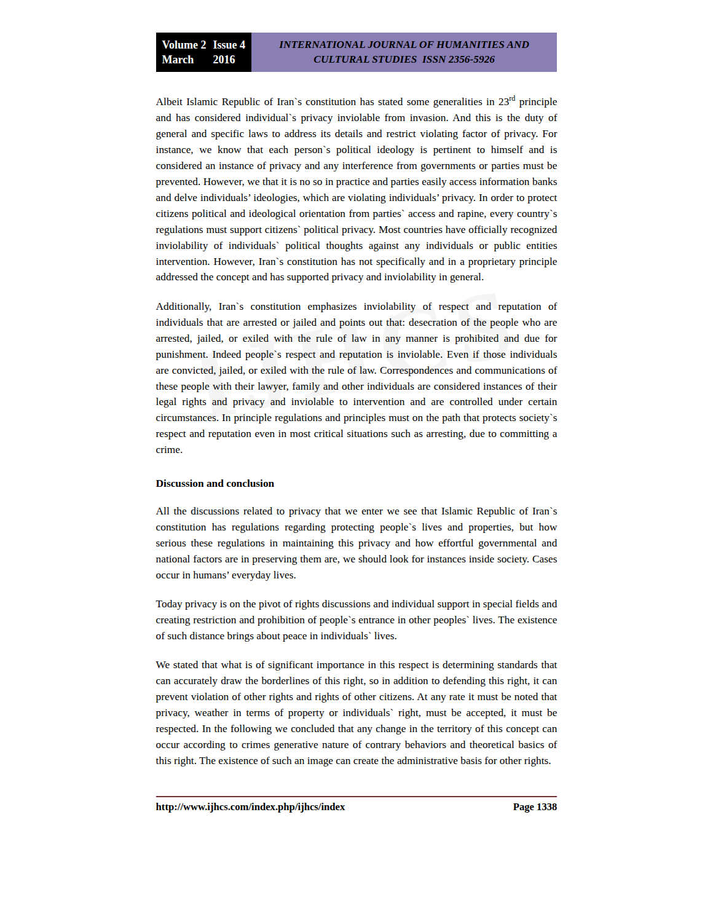IJHCS
Volume 2 Issue 4 March2016
INTERNATIONAL JOURNAL OF HUMANITIES AND
CULTURAL STUDIES ISSN 2356-5926
Albeit Islamic Republic of Iran`s constitution has stated some generalities in 23rd principle and has considered individual`s privacy inviolable from invasion. And this is the duty of general and specific laws to address its details and restrict violating factor of privacy. For instance, we know that each person`s political ideology is pertinent to himself and is considered an instance of privacy and any interference from governments or parties must be prevented. However, we that it is no so in practice and parties easily access information banks and delve individuals’ ideologies, which are violating individuals’ privacy. In order to protect citizens political and ideological orientation from parties` access and rapine, every country`s regulations must support citizens` political privacy. Most countries have officially recognized inviolability of individuals` political thoughts against any individuals or public entities intervention. However, Iran`s constitution has not specifically and in a proprietary principle addressed the concept and has supported privacy and inviolability in general.
Additionally, Iran`s constitution emphasizes inviolability of respect and reputation of individuals that are arrested or jailed and points out that: desecration of the people who are arrested, jailed, or exiled with the rule of law in any manner is prohibited and due for punishment. Indeed people`s respect and reputation is inviolable. Even if those individuals are convicted, jailed, or exiled with the rule of law. Correspondences and communications of these people with their lawyer, family and other individuals are considered instances of their legal rights and privacy and inviolable to intervention and are controlled under certain circumstances. In principle regulations and principles must on the path that protects society`s respect and reputation even in most critical situations such as arresting, due to committing a crime.
Discussion and conclusion
All the discussions related to privacy that we enter we see that Islamic Republic of Iran`s constitution has regulations regarding protecting people`s lives and properties, but how serious these regulations in maintaining this privacy and how effortful governmental and national factors are in preserving them are, we should look for instances inside society. Cases occur in humans’ everyday lives.
Today privacy is on the pivot of rights discussions and individual support in special fields and creating restriction and prohibition of people`s entrance in other peoples` lives. The existence of such distance brings about peace in individuals` lives.
We stated that what is of significant importance in this respect is determining standards that can accurately draw the borderlines of this right, so in addition to defending this right, it can prevent violation of other rights and rights of other citizens. At any rate it must be noted that privacy, weather in terms of property or individuals` right, must be accepted, it must be respected. In the following we concluded that any change in the territory of this concept can occur according to crimes generative nature of contrary behaviors and theoretical basics of this right. The existence of such an image can create the administrative basis for other rights.
http://www.ijhcs.com/index.php/ijhcs/index
Page 1338